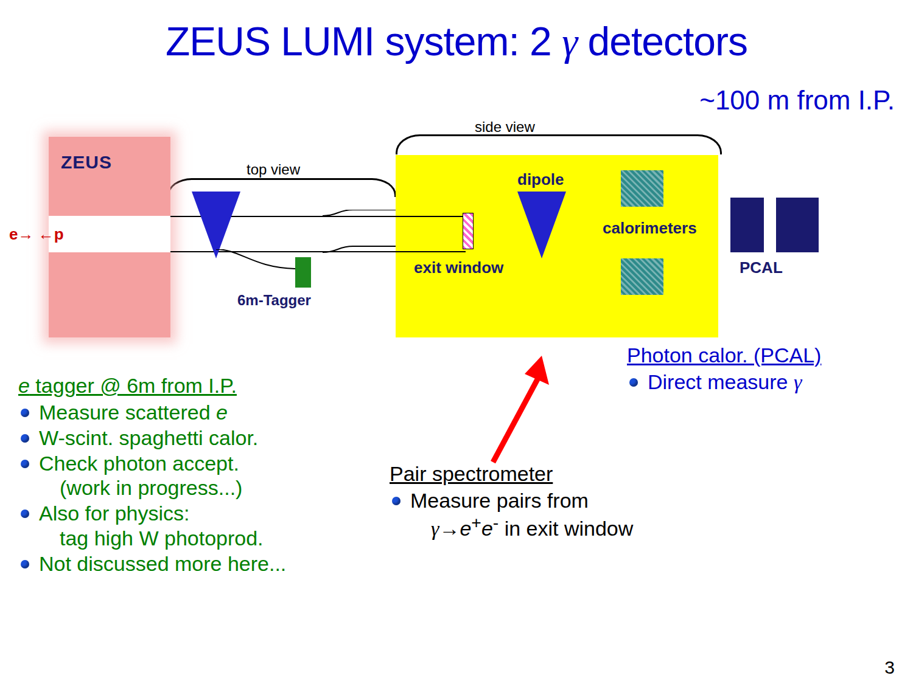ZEUS LUMI system: 2 γ detectors
~100 m from I.P.
side view
top view
ZEUS
e→ ←p
6m-Tagger
exit window
dipole
calorimeters
PCAL
Photon calor. (PCAL)
Direct measure γ
e tagger @ 6m from I.P.
Measure scattered e
W-scint. spaghetti calor.
Check photon accept.(work in progress...)
Also for physics:tag high W photoprod.
Not discussed more here...
Pair spectrometer
Measure pairs fromγ→e+e- in exit window
3